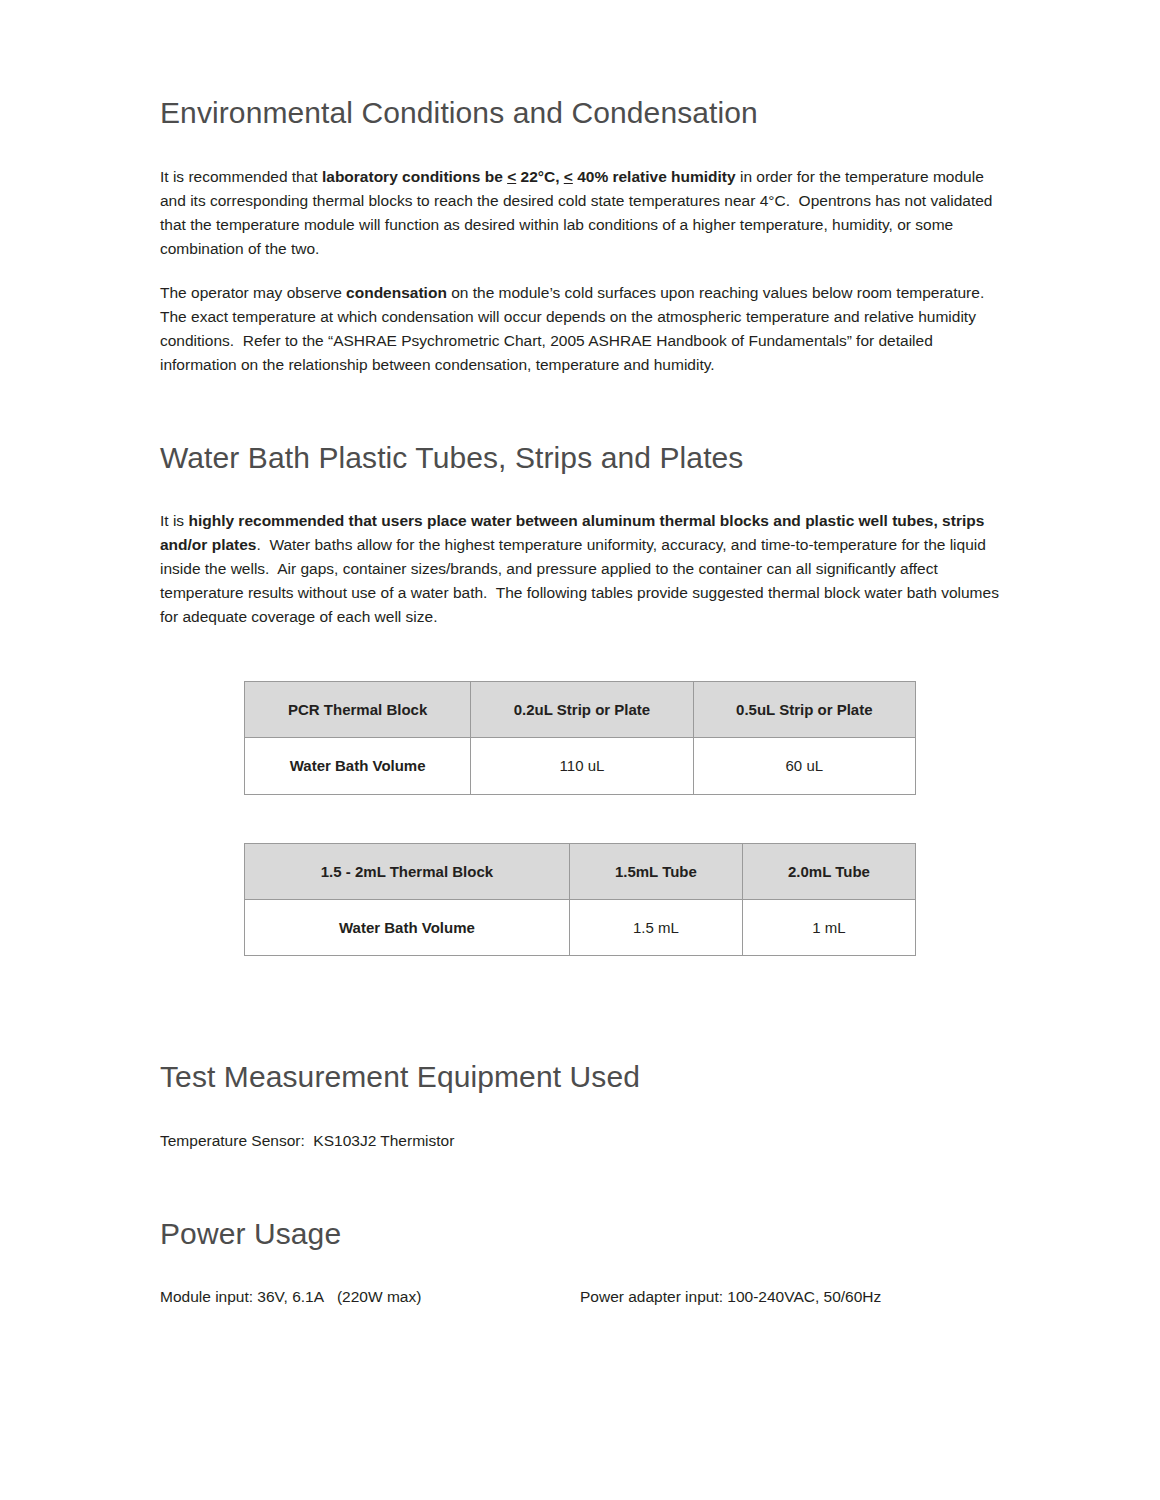Environmental Conditions and Condensation
It is recommended that laboratory conditions be < 22°C, < 40% relative humidity in order for the temperature module and its corresponding thermal blocks to reach the desired cold state temperatures near 4°C. Opentrons has not validated that the temperature module will function as desired within lab conditions of a higher temperature, humidity, or some combination of the two.
The operator may observe condensation on the module’s cold surfaces upon reaching values below room temperature. The exact temperature at which condensation will occur depends on the atmospheric temperature and relative humidity conditions. Refer to the “ASHRAE Psychrometric Chart, 2005 ASHRAE Handbook of Fundamentals” for detailed information on the relationship between condensation, temperature and humidity.
Water Bath Plastic Tubes, Strips and Plates
It is highly recommended that users place water between aluminum thermal blocks and plastic well tubes, strips and/or plates. Water baths allow for the highest temperature uniformity, accuracy, and time-to-temperature for the liquid inside the wells. Air gaps, container sizes/brands, and pressure applied to the container can all significantly affect temperature results without use of a water bath. The following tables provide suggested thermal block water bath volumes for adequate coverage of each well size.
| PCR Thermal Block | 0.2uL Strip or Plate | 0.5uL Strip or Plate |
| --- | --- | --- |
| Water Bath Volume | 110 uL | 60 uL |
| 1.5 - 2mL Thermal Block | 1.5mL Tube | 2.0mL Tube |
| --- | --- | --- |
| Water Bath Volume | 1.5 mL | 1 mL |
Test Measurement Equipment Used
Temperature Sensor: KS103J2 Thermistor
Power Usage
Module input: 36V, 6.1A (220W max) Power adapter input: 100-240VAC, 50/60Hz